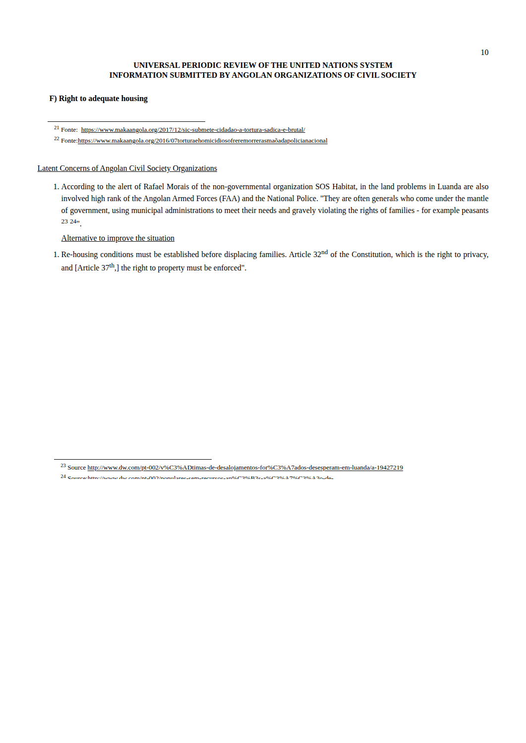10
UNIVERSAL PERIODIC REVIEW OF THE UNITED NATIONS SYSTEM
INFORMATION SUBMITTED BY ANGOLAN ORGANIZATIONS OF CIVIL SOCIETY
F) Right to adequate housing
21 Fonte: https://www.makaangola.org/2017/12/sic-submete-cidadao-a-tortura-sadica-e-brutal/
22 Fonte:https://www.makaangola.org/2016/07torturaehomicidiosofreremorrerasmaõadapolicianacional
Latent Concerns of Angolan Civil Society Organizations
According to the alert of Rafael Morais of the non-governmental organization SOS Habitat, in the land problems in Luanda are also involved high rank of the Angolan Armed Forces (FAA) and the National Police. "They are often generals who come under the mantle of government, using municipal administrations to meet their needs and gravely violating the rights of families - for example peasants 23 24".
Alternative to improve the situation
Re-housing conditions must be established before displacing families. Article 32nd of the Constitution, which is the right to privacy, and [Article 37th,] the right to property must be enforced".
23 Source http://www.dw.com/pt-002/v%C3%ADtimas-de-desalojamentos-for%C3%A7ados-desesperam-em-luanda/a-19427219
24 Source:http://www.dw.com/pt-002/populares-sem-recursos-ap%C3%B3s-a%C3%A7%C3%A3o-de-